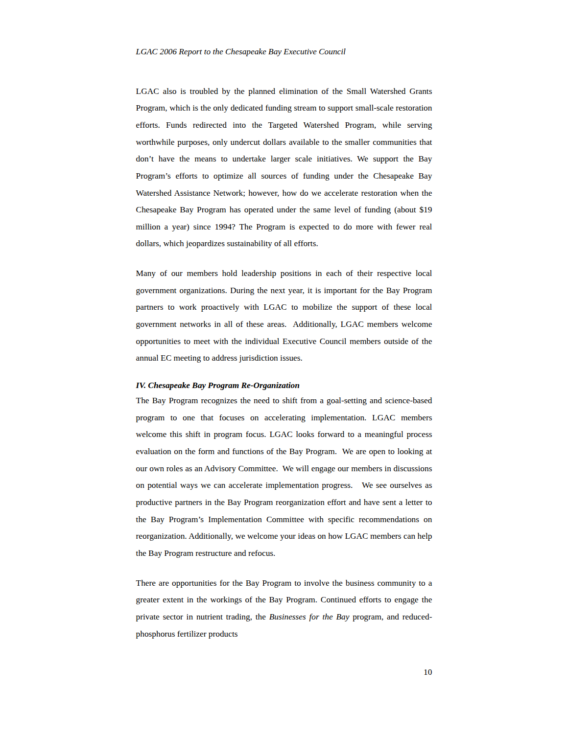LGAC 2006 Report to the Chesapeake Bay Executive Council
LGAC also is troubled by the planned elimination of the Small Watershed Grants Program, which is the only dedicated funding stream to support small-scale restoration efforts. Funds redirected into the Targeted Watershed Program, while serving worthwhile purposes, only undercut dollars available to the smaller communities that don’t have the means to undertake larger scale initiatives. We support the Bay Program’s efforts to optimize all sources of funding under the Chesapeake Bay Watershed Assistance Network; however, how do we accelerate restoration when the Chesapeake Bay Program has operated under the same level of funding (about $19 million a year) since 1994? The Program is expected to do more with fewer real dollars, which jeopardizes sustainability of all efforts.
Many of our members hold leadership positions in each of their respective local government organizations. During the next year, it is important for the Bay Program partners to work proactively with LGAC to mobilize the support of these local government networks in all of these areas. Additionally, LGAC members welcome opportunities to meet with the individual Executive Council members outside of the annual EC meeting to address jurisdiction issues.
IV. Chesapeake Bay Program Re-Organization
The Bay Program recognizes the need to shift from a goal-setting and science-based program to one that focuses on accelerating implementation. LGAC members welcome this shift in program focus. LGAC looks forward to a meaningful process evaluation on the form and functions of the Bay Program. We are open to looking at our own roles as an Advisory Committee. We will engage our members in discussions on potential ways we can accelerate implementation progress. We see ourselves as productive partners in the Bay Program reorganization effort and have sent a letter to the Bay Program’s Implementation Committee with specific recommendations on reorganization. Additionally, we welcome your ideas on how LGAC members can help the Bay Program restructure and refocus.
There are opportunities for the Bay Program to involve the business community to a greater extent in the workings of the Bay Program. Continued efforts to engage the private sector in nutrient trading, the Businesses for the Bay program, and reduced-phosphorus fertilizer products
10